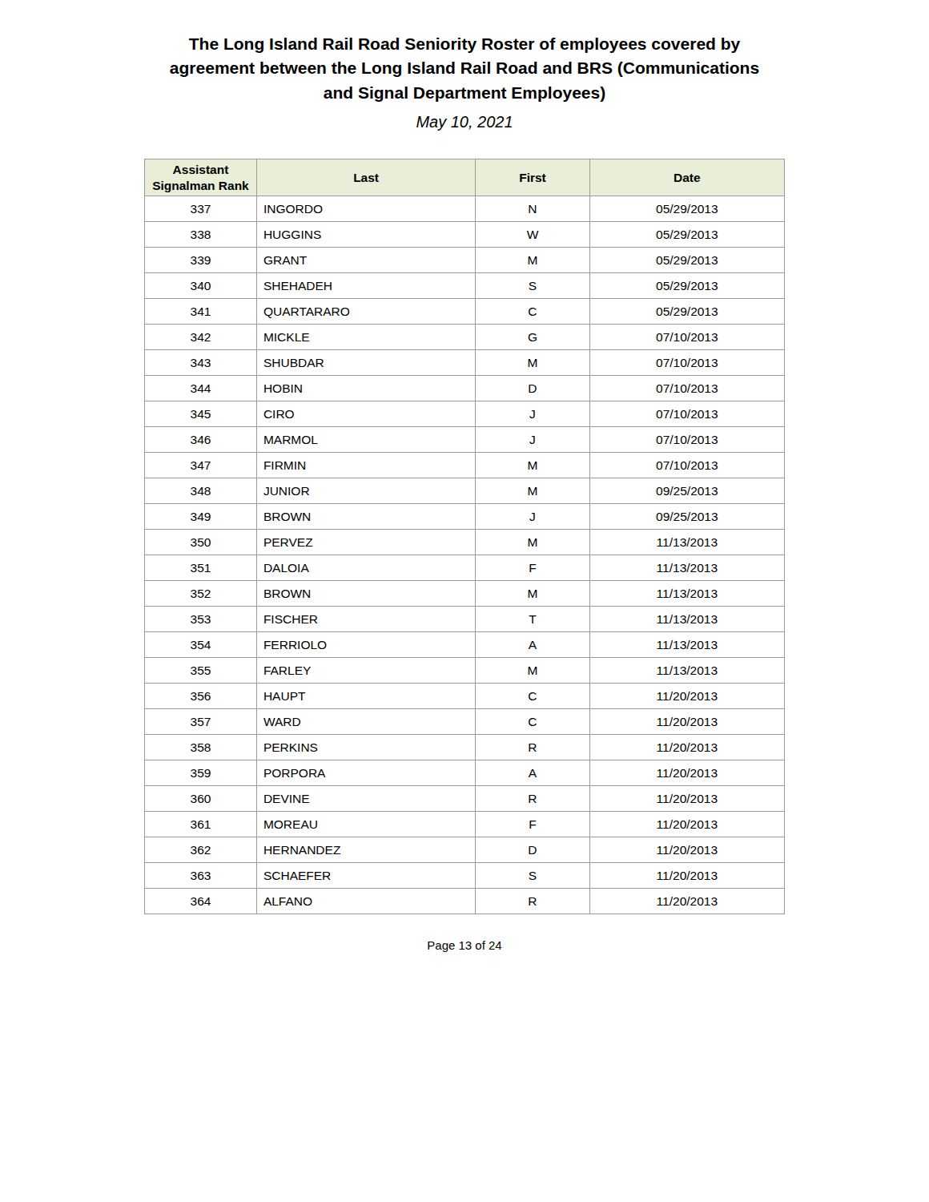The Long Island Rail Road Seniority Roster of employees covered by agreement between the Long Island Rail Road and BRS (Communications and Signal Department Employees)
May 10, 2021
| Assistant Signalman Rank | Last | First | Date |
| --- | --- | --- | --- |
| 337 | INGORDO | N | 05/29/2013 |
| 338 | HUGGINS | W | 05/29/2013 |
| 339 | GRANT | M | 05/29/2013 |
| 340 | SHEHADEH | S | 05/29/2013 |
| 341 | QUARTARARO | C | 05/29/2013 |
| 342 | MICKLE | G | 07/10/2013 |
| 343 | SHUBDAR | M | 07/10/2013 |
| 344 | HOBIN | D | 07/10/2013 |
| 345 | CIRO | J | 07/10/2013 |
| 346 | MARMOL | J | 07/10/2013 |
| 347 | FIRMIN | M | 07/10/2013 |
| 348 | JUNIOR | M | 09/25/2013 |
| 349 | BROWN | J | 09/25/2013 |
| 350 | PERVEZ | M | 11/13/2013 |
| 351 | DALOIA | F | 11/13/2013 |
| 352 | BROWN | M | 11/13/2013 |
| 353 | FISCHER | T | 11/13/2013 |
| 354 | FERRIOLO | A | 11/13/2013 |
| 355 | FARLEY | M | 11/13/2013 |
| 356 | HAUPT | C | 11/20/2013 |
| 357 | WARD | C | 11/20/2013 |
| 358 | PERKINS | R | 11/20/2013 |
| 359 | PORPORA | A | 11/20/2013 |
| 360 | DEVINE | R | 11/20/2013 |
| 361 | MOREAU | F | 11/20/2013 |
| 362 | HERNANDEZ | D | 11/20/2013 |
| 363 | SCHAEFER | S | 11/20/2013 |
| 364 | ALFANO | R | 11/20/2013 |
Page 13 of 24